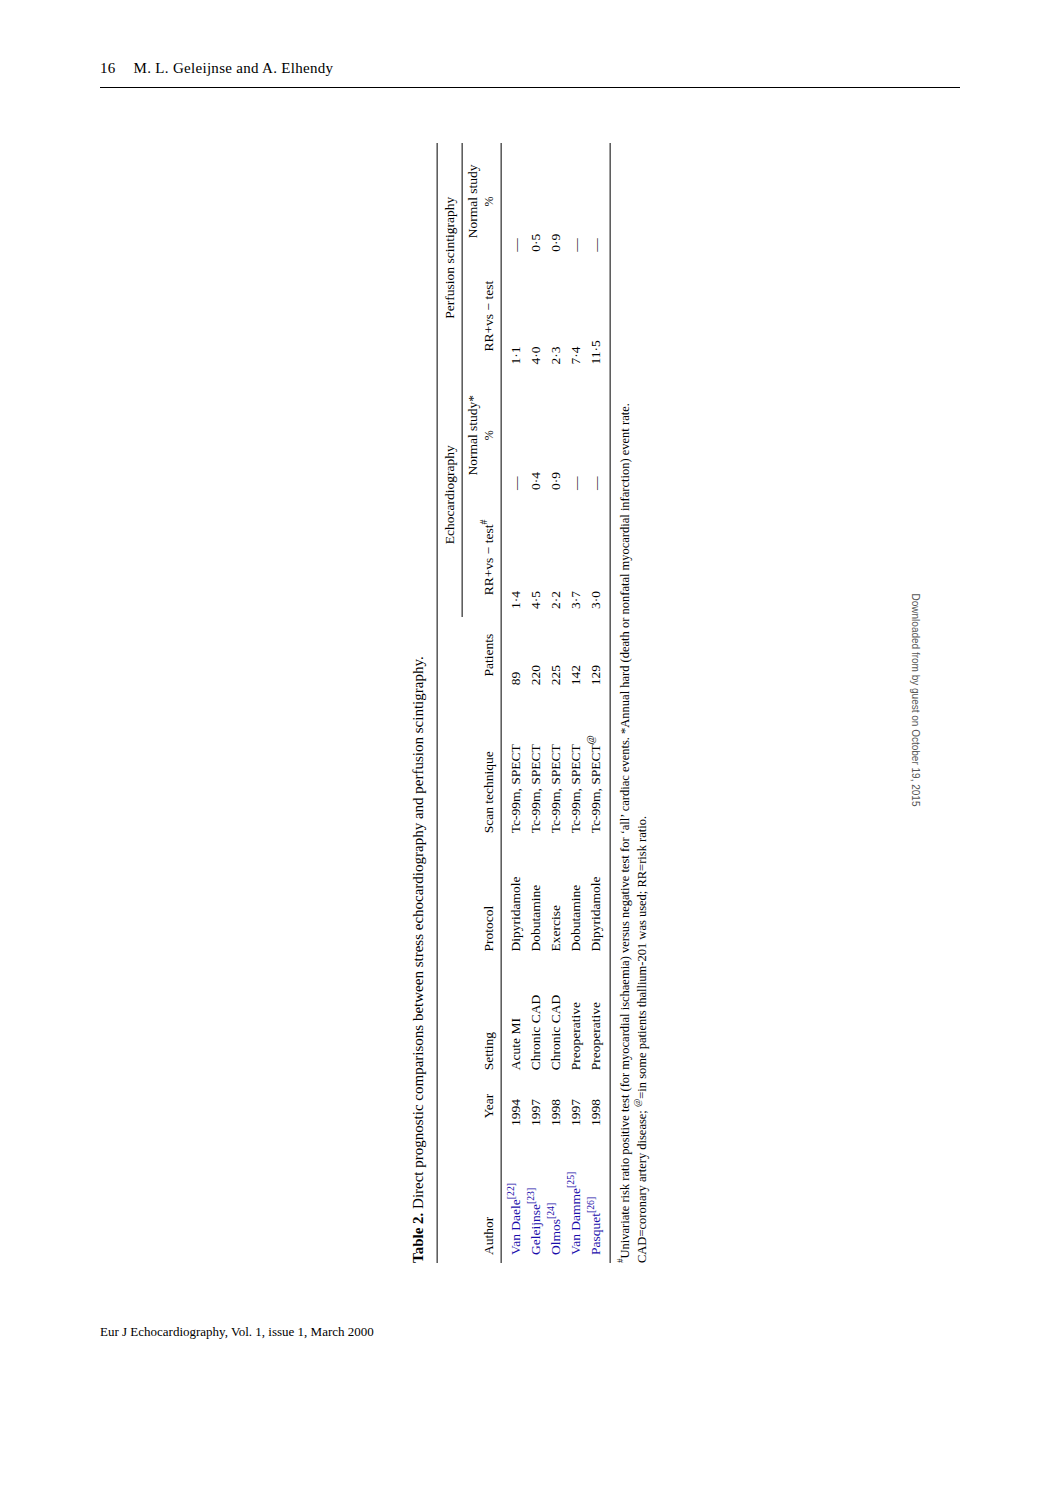16 M. L. Geleijnse and A. Elhendy
Table 2. Direct prognostic comparisons between stress echocardiography and perfusion scintigraphy.
| | | | | | | Echocardiography | Perfusion scintigraphy |
| --- | --- | --- | --- | --- | --- | --- | --- |
| Author | Year | Setting | Protocol | Scan technique | Patients | RR+vs − test # | Normal study* % | RR+vs − test | Normal study % |
| Van Daele [22] | 1994 | Acute MI | Dipyridamole | Tc-99m, SPECT | 89 | 1·4 | — | 1·1 | — |
| Geleijnse [23] | 1997 | Chronic CAD | Dobutamine | Tc-99m, SPECT | 220 | 4·5 | 0·4 | 4·0 | 0·5 |
| Olmos [24] | 1998 | Chronic CAD | Exercise | Tc-99m, SPECT | 225 | 2·2 | 0·9 | 2·3 | 0·9 |
| Van Damme [25] | 1997 | Preoperative | Dobutamine | Tc-99m, SPECT | 142 | 3·7 | — | 7·4 | — |
| Pasquet [26] | 1998 | Preoperative | Dipyridamole | Tc-99m, SPECT @ | 129 | 3·0 | — | 11·5 | — |
#Univariate risk ratio positive test (for myocardial ischaemia) versus negative test for ‘all’ cardiac events. *Annual hard (death or nonfatal myocardial infarction) event rate.
CAD=coronary artery disease; @=in some patients thallium-201 was used; RR=risk ratio.
Eur J Echocardiography, Vol. 1, issue 1, March 2000
Downloaded from by guest on October 19, 2015